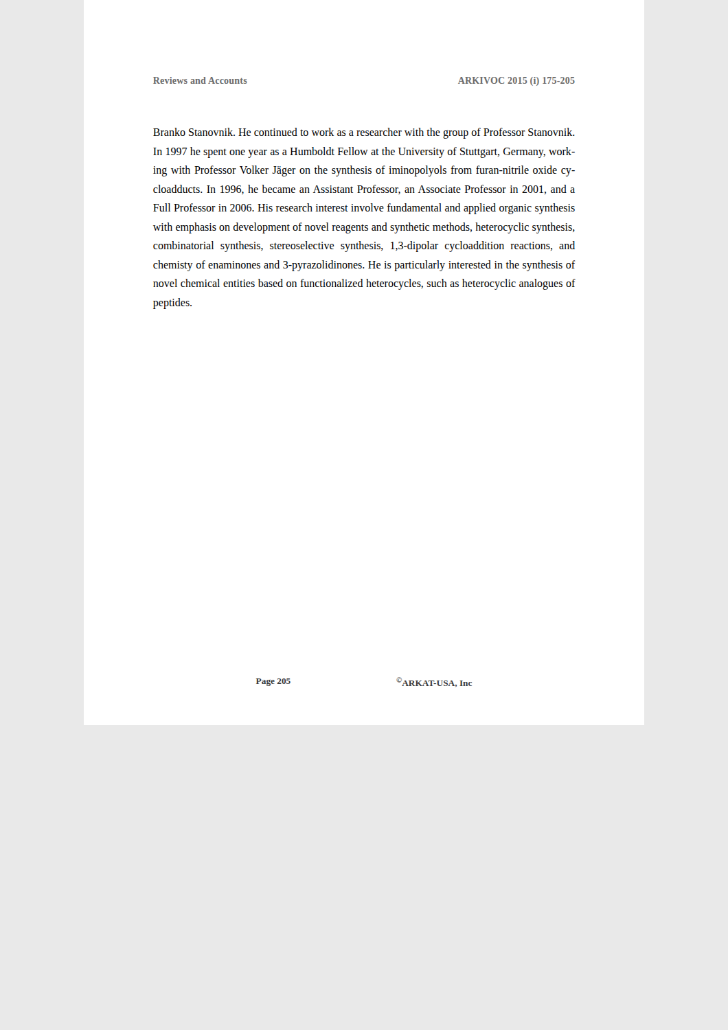Reviews and Accounts ARKIVOC 2015 (i) 175-205
Branko Stanovnik. He continued to work as a researcher with the group of Professor Stanovnik. In 1997 he spent one year as a Humboldt Fellow at the University of Stuttgart, Germany, working with Professor Volker Jäger on the synthesis of iminopolyols from furan-nitrile oxide cycloadducts. In 1996, he became an Assistant Professor, an Associate Professor in 2001, and a Full Professor in 2006. His research interest involve fundamental and applied organic synthesis with emphasis on development of novel reagents and synthetic methods, heterocyclic synthesis, combinatorial synthesis, stereoselective synthesis, 1,3-dipolar cycloaddition reactions, and chemisty of enaminones and 3-pyrazolidinones. He is particularly interested in the synthesis of novel chemical entities based on functionalized heterocycles, such as heterocyclic analogues of peptides.
Page 205 ©ARKAT-USA, Inc